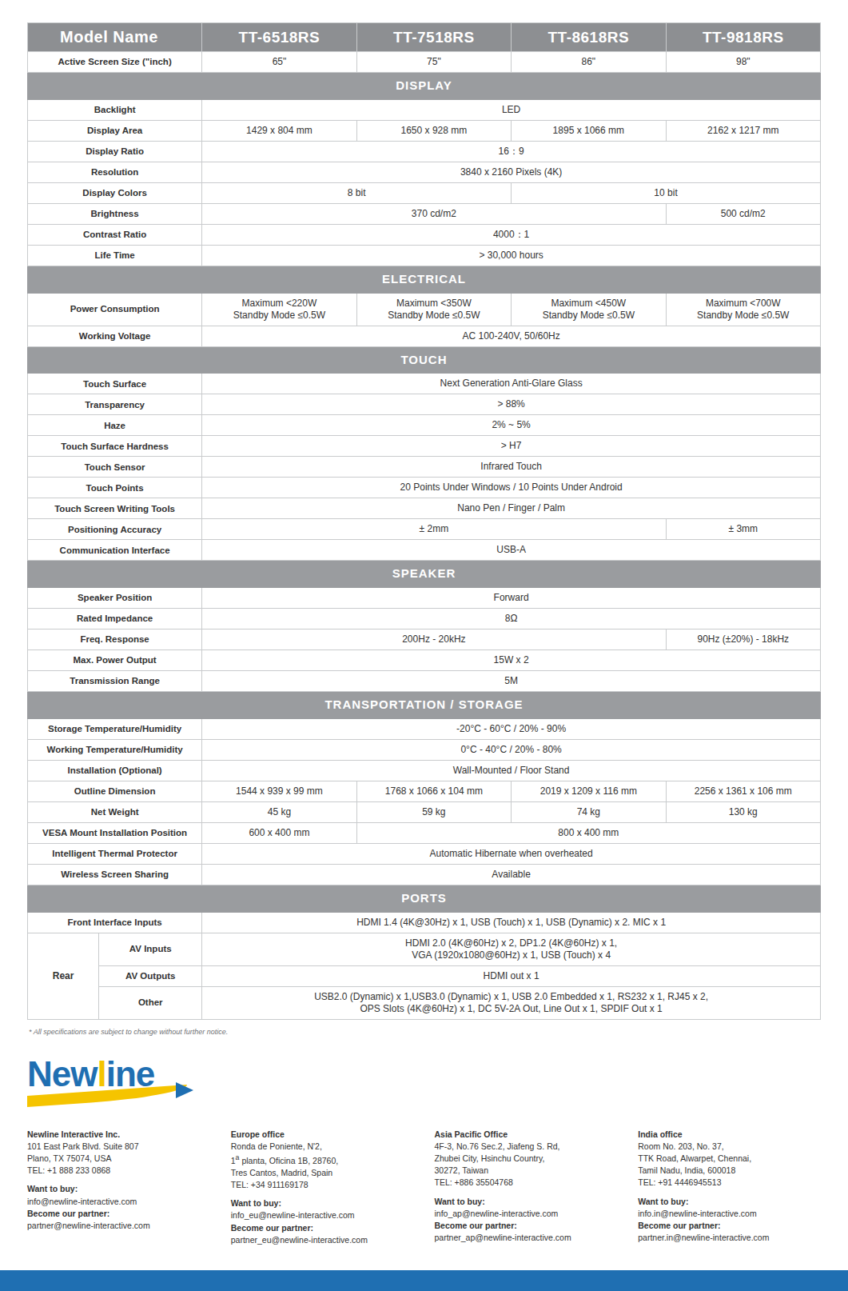| Model Name | TT-6518RS | TT-7518RS | TT-8618RS | TT-9818RS |
| --- | --- | --- | --- | --- |
| Active Screen Size ("inch) | 65" | 75" | 86" | 98" |
| DISPLAY |
| Backlight | LED |
| Display Area | 1429 x 804 mm | 1650 x 928 mm | 1895 x 1066 mm | 2162 x 1217 mm |
| Display Ratio | 16：9 |
| Resolution | 3840 x 2160 Pixels (4K) |
| Display Colors | 8 bit | 10 bit |
| Brightness | 370 cd/m2 | 500 cd/m2 |
| Contrast Ratio | 4000：1 |
| Life Time | > 30,000 hours |
| ELECTRICAL |
| Power Consumption | Maximum <220W Standby Mode ≤0.5W | Maximum <350W Standby Mode ≤0.5W | Maximum <450W Standby Mode ≤0.5W | Maximum <700W Standby Mode ≤0.5W |
| Working Voltage | AC 100-240V, 50/60Hz |
| TOUCH |
| Touch Surface | Next Generation Anti-Glare Glass |
| Transparency | > 88% |
| Haze | 2% ~ 5% |
| Touch Surface Hardness | > H7 |
| Touch Sensor | Infrared Touch |
| Touch Points | 20 Points Under Windows / 10 Points Under Android |
| Touch Screen Writing Tools | Nano Pen / Finger / Palm |
| Positioning Accuracy | ± 2mm | ± 3mm |
| Communication Interface | USB-A |
| SPEAKER |
| Speaker Position | Forward |
| Rated Impedance | 8Ω |
| Freq. Response | 200Hz - 20kHz | 90Hz (±20%) - 18kHz |
| Max. Power Output | 15W x 2 |
| Transmission Range | 5M |
| TRANSPORTATION / STORAGE |
| Storage Temperature/Humidity | -20°C - 60°C / 20% - 90% |
| Working Temperature/Humidity | 0°C - 40°C / 20% - 80% |
| Installation (Optional) | Wall-Mounted / Floor Stand |
| Outline Dimension | 1544 x 939 x 99 mm | 1768 x 1066 x 104 mm | 2019 x 1209 x 116 mm | 2256 x 1361 x 106 mm |
| Net Weight | 45 kg | 59 kg | 74 kg | 130 kg |
| VESA Mount Installation Position | 600 x 400 mm | 800 x 400 mm |
| Intelligent Thermal Protector | Automatic Hibernate when overheated |
| Wireless Screen Sharing | Available |
| PORTS |
| Front Interface Inputs | HDMI 1.4 (4K@30Hz) x 1, USB (Touch) x 1, USB (Dynamic) x 2. MIC x 1 |
| Rear | AV Inputs | HDMI 2.0 (4K@60Hz) x 2, DP1.2 (4K@60Hz) x 1, VGA (1920x1080@60Hz) x 1, USB (Touch) x 4 |
| AV Outputs | HDMI out x 1 |
| Other | USB2.0 (Dynamic) x 1,USB3.0 (Dynamic) x 1, USB 2.0 Embedded x 1, RS232 x 1, RJ45 x 2, OPS Slots (4K@60Hz) x 1, DC 5V-2A Out, Line Out x 1, SPDIF Out x 1 |
* All specifications are subject to change without further notice.
Newline
Newline Interactive Inc. 101 East Park Blvd. Suite 807
Plano, TX 75074, USA
TEL: +1 888 233 0868
Want to buy: info@newline-interactive.com
Become our partner: partner@newline-interactive.com
Europe office Ronda de Poniente, N'2,
1a planta, Oficina 1B, 28760,
Tres Cantos, Madrid, Spain
TEL: +34 911169178
Want to buy: info_eu@newline-interactive.com
Become our partner: partner_eu@newline-interactive.com
Asia Pacific Office 4F-3, No.76 Sec.2, Jiafeng S. Rd,
Zhubei City, Hsinchu Country,
30272, Taiwan
TEL: +886 35504768
Want to buy: info_ap@newline-interactive.com
Become our partner: partner_ap@newline-interactive.com
India office Room No. 203, No. 37,
TTK Road, Alwarpet, Chennai,
Tamil Nadu, India, 600018
TEL: +91 4446945513
Want to buy: info.in@newline-interactive.com
Become our partner: partner.in@newline-interactive.com